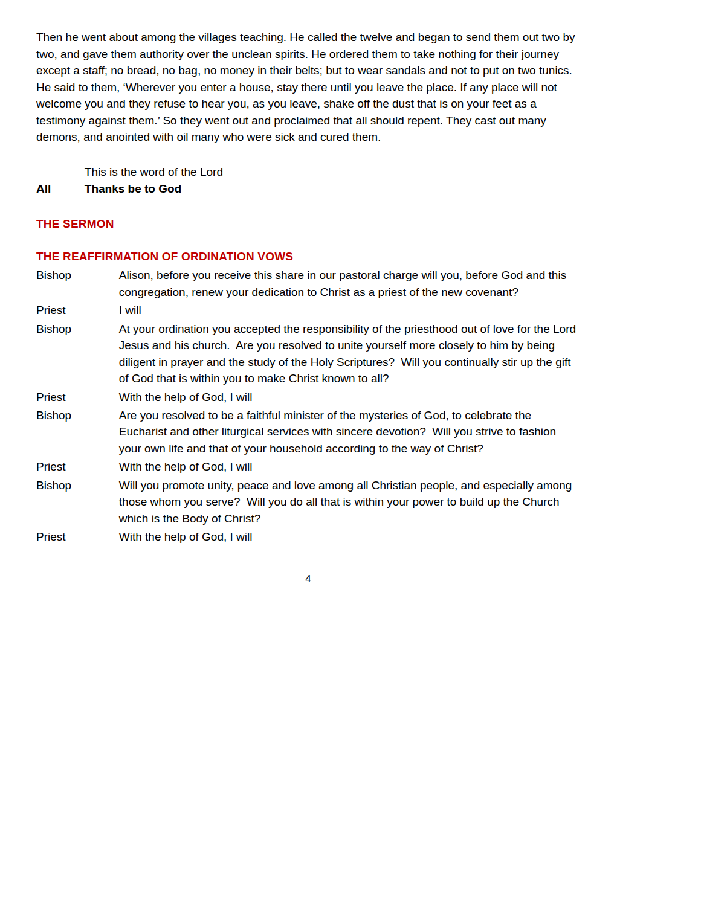Then he went about among the villages teaching. He called the twelve and began to send them out two by two, and gave them authority over the unclean spirits. He ordered them to take nothing for their journey except a staff; no bread, no bag, no money in their belts; but to wear sandals and not to put on two tunics. He said to them, ‘Wherever you enter a house, stay there until you leave the place. If any place will not welcome you and they refuse to hear you, as you leave, shake off the dust that is on your feet as a testimony against them.’ So they went out and proclaimed that all should repent. They cast out many demons, and anointed with oil many who were sick and cured them.
This is the word of the Lord
All Thanks be to God
THE SERMON
THE REAFFIRMATION OF ORDINATION VOWS
Bishop
Alison, before you receive this share in our pastoral charge will you, before God and this congregation, renew your dedication to Christ as a priest of the new covenant?
Priest
I will
Bishop
At your ordination you accepted the responsibility of the priesthood out of love for the Lord Jesus and his church. Are you resolved to unite yourself more closely to him by being diligent in prayer and the study of the Holy Scriptures? Will you continually stir up the gift of God that is within you to make Christ known to all?
Priest
With the help of God, I will
Bishop
Are you resolved to be a faithful minister of the mysteries of God, to celebrate the Eucharist and other liturgical services with sincere devotion? Will you strive to fashion your own life and that of your household according to the way of Christ?
Priest
With the help of God, I will
Bishop
Will you promote unity, peace and love among all Christian people, and especially among those whom you serve? Will you do all that is within your power to build up the Church which is the Body of Christ?
Priest
With the help of God, I will
4